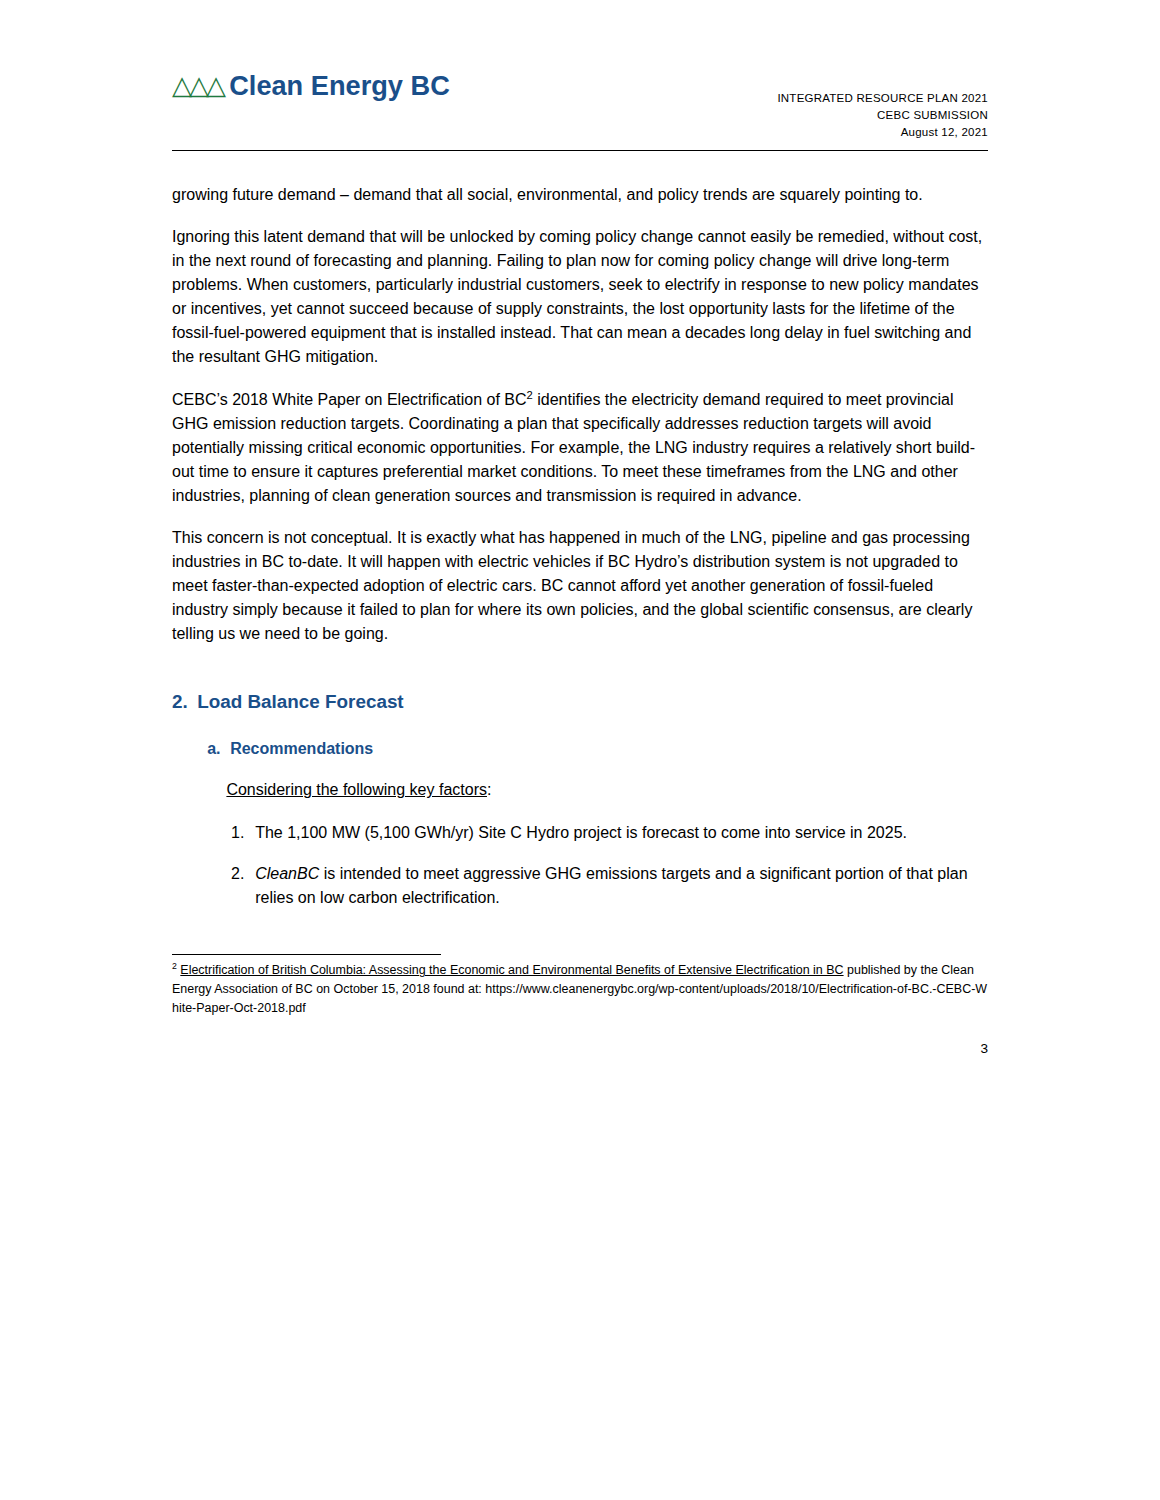△△△ Clean Energy BC
INTEGRATED RESOURCE PLAN 2021
CEBC SUBMISSION
August 12, 2021
growing future demand – demand that all social, environmental, and policy trends are squarely pointing to.
Ignoring this latent demand that will be unlocked by coming policy change cannot easily be remedied, without cost, in the next round of forecasting and planning. Failing to plan now for coming policy change will drive long-term problems. When customers, particularly industrial customers, seek to electrify in response to new policy mandates or incentives, yet cannot succeed because of supply constraints, the lost opportunity lasts for the lifetime of the fossil-fuel-powered equipment that is installed instead. That can mean a decades long delay in fuel switching and the resultant GHG mitigation.
CEBC’s 2018 White Paper on Electrification of BC2 identifies the electricity demand required to meet provincial GHG emission reduction targets. Coordinating a plan that specifically addresses reduction targets will avoid potentially missing critical economic opportunities. For example, the LNG industry requires a relatively short build-out time to ensure it captures preferential market conditions. To meet these timeframes from the LNG and other industries, planning of clean generation sources and transmission is required in advance.
This concern is not conceptual. It is exactly what has happened in much of the LNG, pipeline and gas processing industries in BC to-date. It will happen with electric vehicles if BC Hydro’s distribution system is not upgraded to meet faster-than-expected adoption of electric cars. BC cannot afford yet another generation of fossil-fueled industry simply because it failed to plan for where its own policies, and the global scientific consensus, are clearly telling us we need to be going.
2. Load Balance Forecast
a. Recommendations
Considering the following key factors:
The 1,100 MW (5,100 GWh/yr) Site C Hydro project is forecast to come into service in 2025.
CleanBC is intended to meet aggressive GHG emissions targets and a significant portion of that plan relies on low carbon electrification.
2 Electrification of British Columbia: Assessing the Economic and Environmental Benefits of Extensive Electrification in BC published by the Clean Energy Association of BC on October 15, 2018 found at: https://www.cleanenergybc.org/wp-content/uploads/2018/10/Electrification-of-BC.-CEBC-White-Paper-Oct-2018.pdf
3